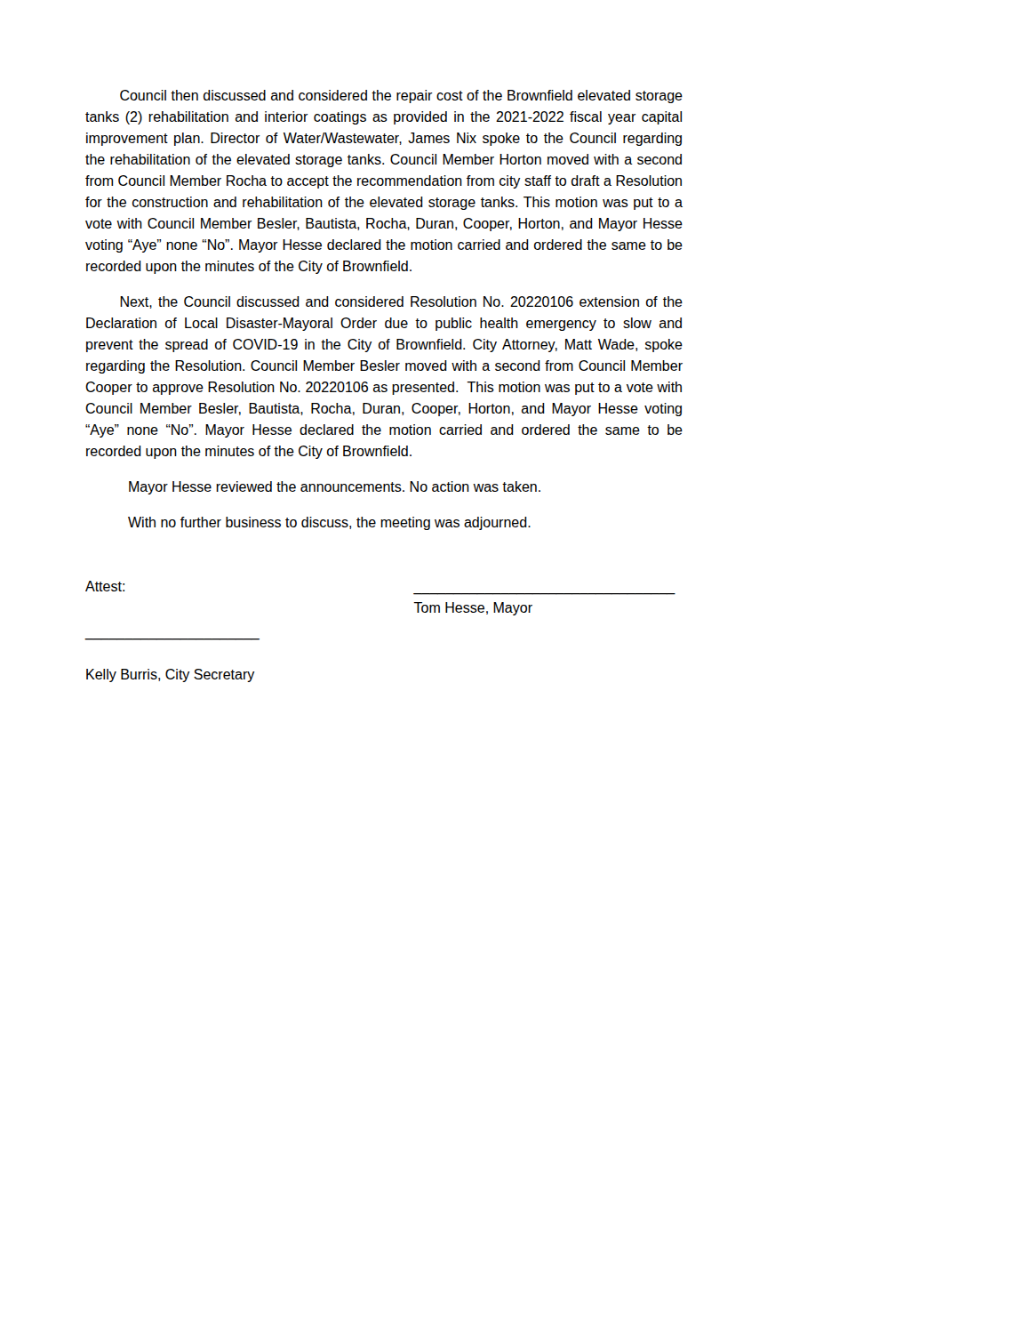Council then discussed and considered the repair cost of the Brownfield elevated storage tanks (2) rehabilitation and interior coatings as provided in the 2021-2022 fiscal year capital improvement plan. Director of Water/Wastewater, James Nix spoke to the Council regarding the rehabilitation of the elevated storage tanks. Council Member Horton moved with a second from Council Member Rocha to accept the recommendation from city staff to draft a Resolution for the construction and rehabilitation of the elevated storage tanks. This motion was put to a vote with Council Member Besler, Bautista, Rocha, Duran, Cooper, Horton, and Mayor Hesse voting “Aye” none “No”. Mayor Hesse declared the motion carried and ordered the same to be recorded upon the minutes of the City of Brownfield.
Next, the Council discussed and considered Resolution No. 20220106 extension of the Declaration of Local Disaster-Mayoral Order due to public health emergency to slow and prevent the spread of COVID-19 in the City of Brownfield. City Attorney, Matt Wade, spoke regarding the Resolution. Council Member Besler moved with a second from Council Member Cooper to approve Resolution No. 20220106 as presented. This motion was put to a vote with Council Member Besler, Bautista, Rocha, Duran, Cooper, Horton, and Mayor Hesse voting “Aye” none “No”. Mayor Hesse declared the motion carried and ordered the same to be recorded upon the minutes of the City of Brownfield.
Mayor Hesse reviewed the announcements. No action was taken.
With no further business to discuss, the meeting was adjourned.
Attest:
_________________________________ Tom Hesse, Mayor
______________________
Kelly Burris, City Secretary